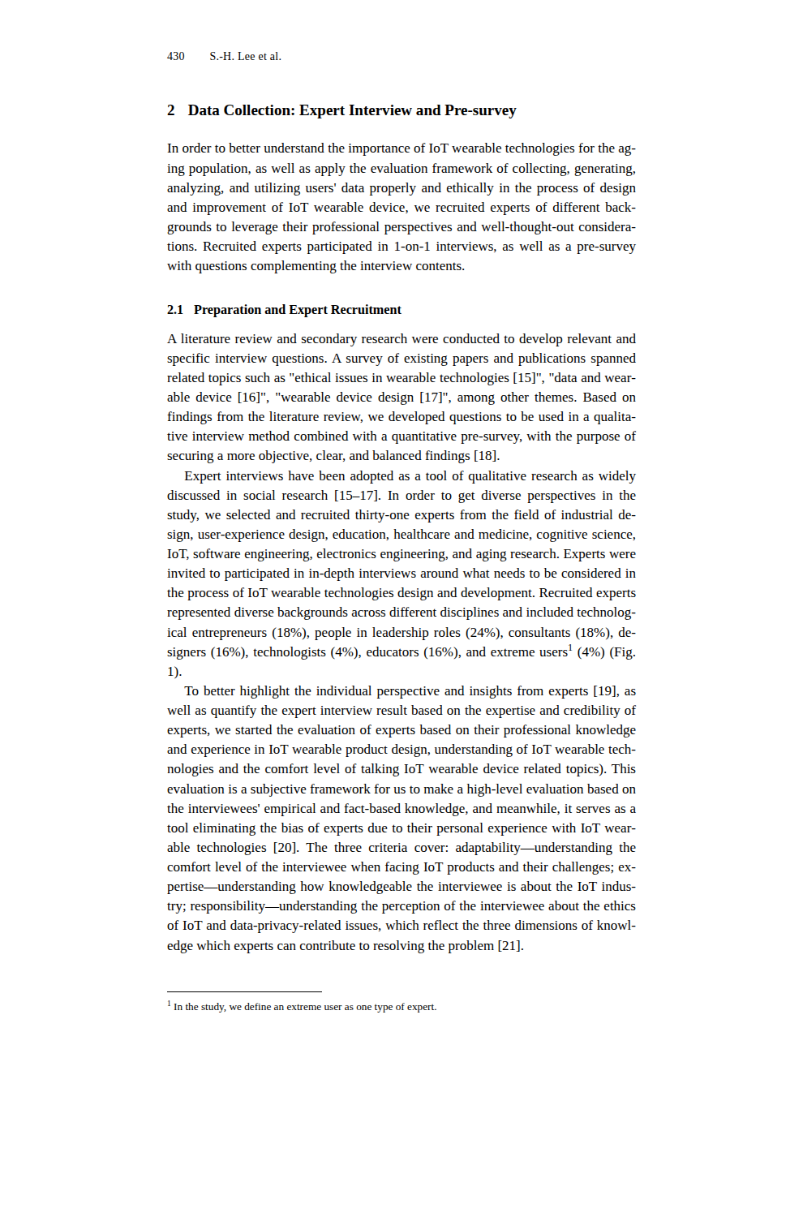430 S.-H. Lee et al.
2 Data Collection: Expert Interview and Pre-survey
In order to better understand the importance of IoT wearable technologies for the aging population, as well as apply the evaluation framework of collecting, generating, analyzing, and utilizing users' data properly and ethically in the process of design and improvement of IoT wearable device, we recruited experts of different backgrounds to leverage their professional perspectives and well-thought-out considerations. Recruited experts participated in 1-on-1 interviews, as well as a pre-survey with questions complementing the interview contents.
2.1 Preparation and Expert Recruitment
A literature review and secondary research were conducted to develop relevant and specific interview questions. A survey of existing papers and publications spanned related topics such as "ethical issues in wearable technologies [15]", "data and wearable device [16]", "wearable device design [17]", among other themes. Based on findings from the literature review, we developed questions to be used in a qualitative interview method combined with a quantitative pre-survey, with the purpose of securing a more objective, clear, and balanced findings [18].
Expert interviews have been adopted as a tool of qualitative research as widely discussed in social research [15–17]. In order to get diverse perspectives in the study, we selected and recruited thirty-one experts from the field of industrial design, user-experience design, education, healthcare and medicine, cognitive science, IoT, software engineering, electronics engineering, and aging research. Experts were invited to participated in in-depth interviews around what needs to be considered in the process of IoT wearable technologies design and development. Recruited experts represented diverse backgrounds across different disciplines and included technological entrepreneurs (18%), people in leadership roles (24%), consultants (18%), designers (16%), technologists (4%), educators (16%), and extreme users1 (4%) (Fig. 1).
To better highlight the individual perspective and insights from experts [19], as well as quantify the expert interview result based on the expertise and credibility of experts, we started the evaluation of experts based on their professional knowledge and experience in IoT wearable product design, understanding of IoT wearable technologies and the comfort level of talking IoT wearable device related topics). This evaluation is a subjective framework for us to make a high-level evaluation based on the interviewees' empirical and fact-based knowledge, and meanwhile, it serves as a tool eliminating the bias of experts due to their personal experience with IoT wearable technologies [20]. The three criteria cover: adaptability—understanding the comfort level of the interviewee when facing IoT products and their challenges; expertise—understanding how knowledgeable the interviewee is about the IoT industry; responsibility—understanding the perception of the interviewee about the ethics of IoT and data-privacy-related issues, which reflect the three dimensions of knowledge which experts can contribute to resolving the problem [21].
1In the study, we define an extreme user as one type of expert.